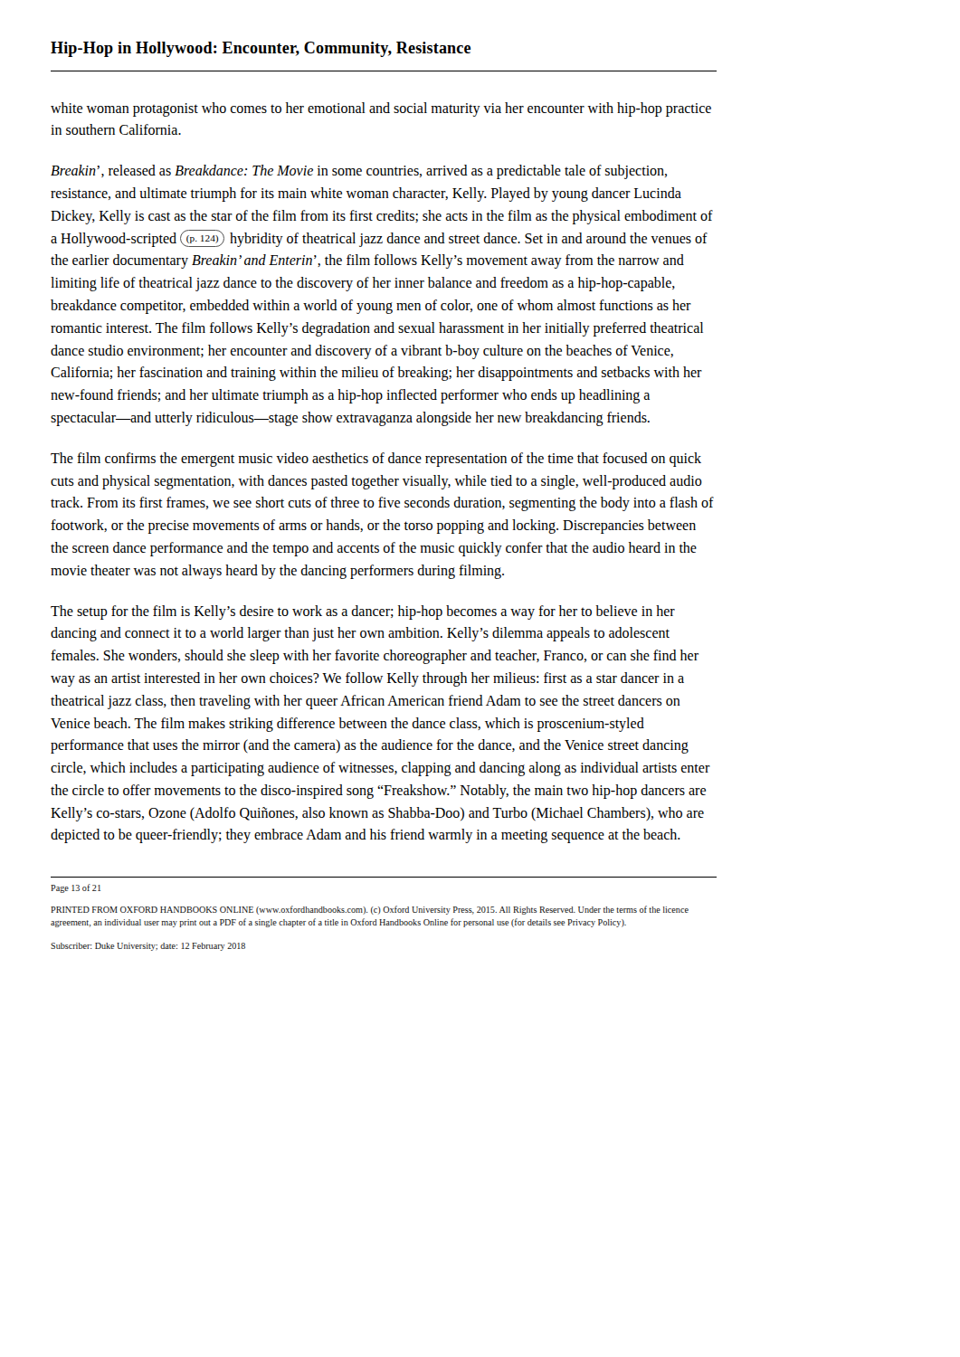Hip-Hop in Hollywood: Encounter, Community, Resistance
white woman protagonist who comes to her emotional and social maturity via her encounter with hip-hop practice in southern California.
Breakin’, released as Breakdance: The Movie in some countries, arrived as a predictable tale of subjection, resistance, and ultimate triumph for its main white woman character, Kelly. Played by young dancer Lucinda Dickey, Kelly is cast as the star of the film from its first credits; she acts in the film as the physical embodiment of a Hollywood-scripted (p. 124) hybridity of theatrical jazz dance and street dance. Set in and around the venues of the earlier documentary Breakin’ and Enterin’, the film follows Kelly’s movement away from the narrow and limiting life of theatrical jazz dance to the discovery of her inner balance and freedom as a hip-hop-capable, breakdance competitor, embedded within a world of young men of color, one of whom almost functions as her romantic interest. The film follows Kelly’s degradation and sexual harassment in her initially preferred theatrical dance studio environment; her encounter and discovery of a vibrant b-boy culture on the beaches of Venice, California; her fascination and training within the milieu of breaking; her disappointments and setbacks with her new-found friends; and her ultimate triumph as a hip-hop inflected performer who ends up headlining a spectacular—and utterly ridiculous—stage show extravaganza alongside her new breakdancing friends.
The film confirms the emergent music video aesthetics of dance representation of the time that focused on quick cuts and physical segmentation, with dances pasted together visually, while tied to a single, well-produced audio track. From its first frames, we see short cuts of three to five seconds duration, segmenting the body into a flash of footwork, or the precise movements of arms or hands, or the torso popping and locking. Discrepancies between the screen dance performance and the tempo and accents of the music quickly confer that the audio heard in the movie theater was not always heard by the dancing performers during filming.
The setup for the film is Kelly’s desire to work as a dancer; hip-hop becomes a way for her to believe in her dancing and connect it to a world larger than just her own ambition. Kelly’s dilemma appeals to adolescent females. She wonders, should she sleep with her favorite choreographer and teacher, Franco, or can she find her way as an artist interested in her own choices? We follow Kelly through her milieus: first as a star dancer in a theatrical jazz class, then traveling with her queer African American friend Adam to see the street dancers on Venice beach. The film makes striking difference between the dance class, which is proscenium-styled performance that uses the mirror (and the camera) as the audience for the dance, and the Venice street dancing circle, which includes a participating audience of witnesses, clapping and dancing along as individual artists enter the circle to offer movements to the disco-inspired song “Freakshow.” Notably, the main two hip-hop dancers are Kelly’s co-stars, Ozone (Adolfo Quiñones, also known as Shabba-Doo) and Turbo (Michael Chambers), who are depicted to be queer-friendly; they embrace Adam and his friend warmly in a meeting sequence at the beach.
Page 13 of 21
PRINTED FROM OXFORD HANDBOOKS ONLINE (www.oxfordhandbooks.com). (c) Oxford University Press, 2015. All Rights Reserved. Under the terms of the licence agreement, an individual user may print out a PDF of a single chapter of a title in Oxford Handbooks Online for personal use (for details see Privacy Policy).
Subscriber: Duke University; date: 12 February 2018